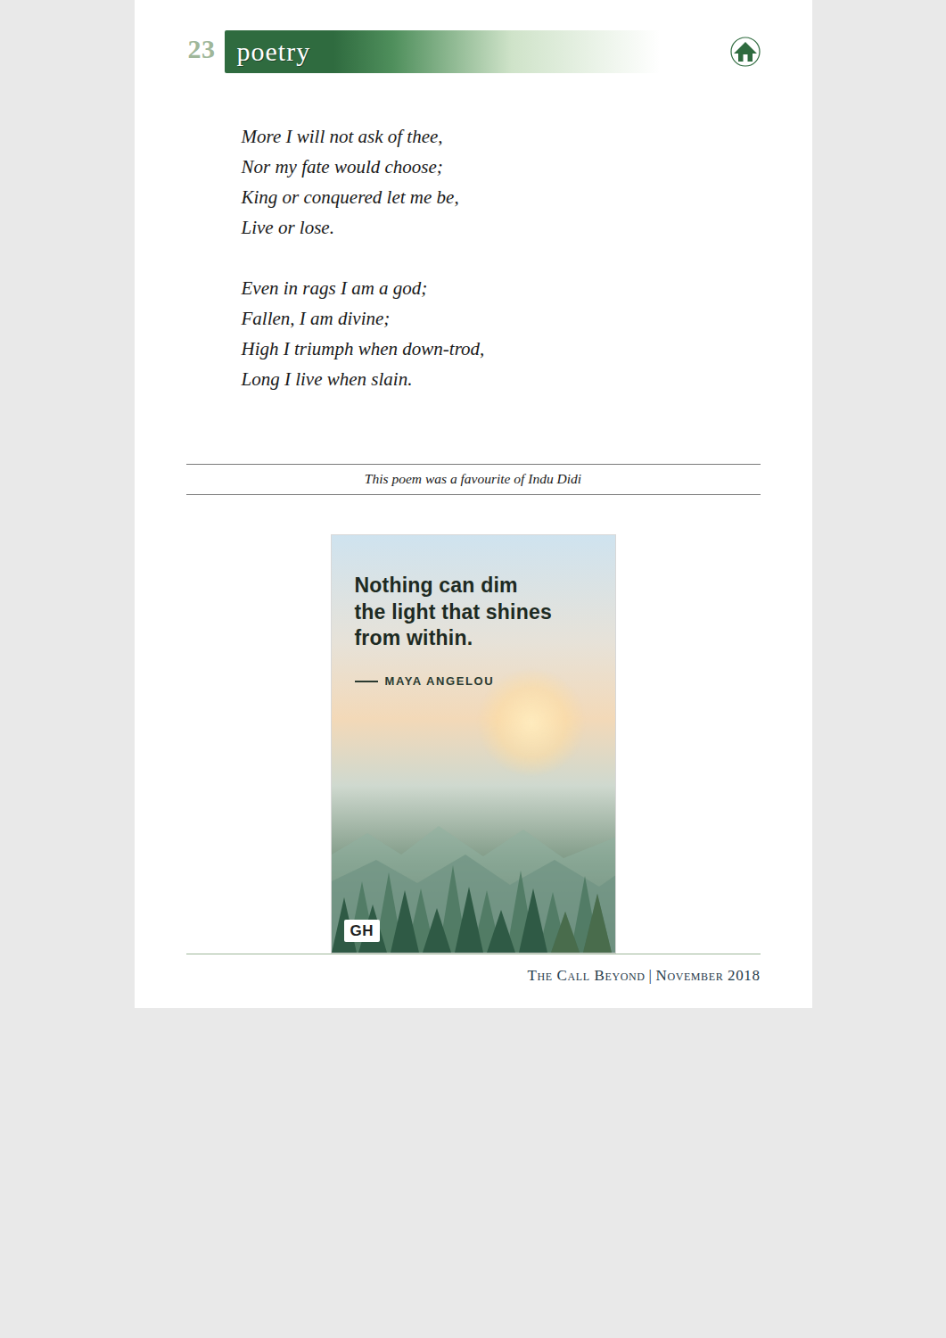23
poetry
More I will not ask of thee, Nor my fate would choose; King or conquered let me be, Live or lose.
Even in rags I am a god; Fallen, I am divine; High I triumph when down-trod, Long I live when slain.
This poem was a favourite of Indu Didi
Nothing can dim
the light that shines
from within.
MAYA ANGELOU
GH
The Call Beyond|November 2018